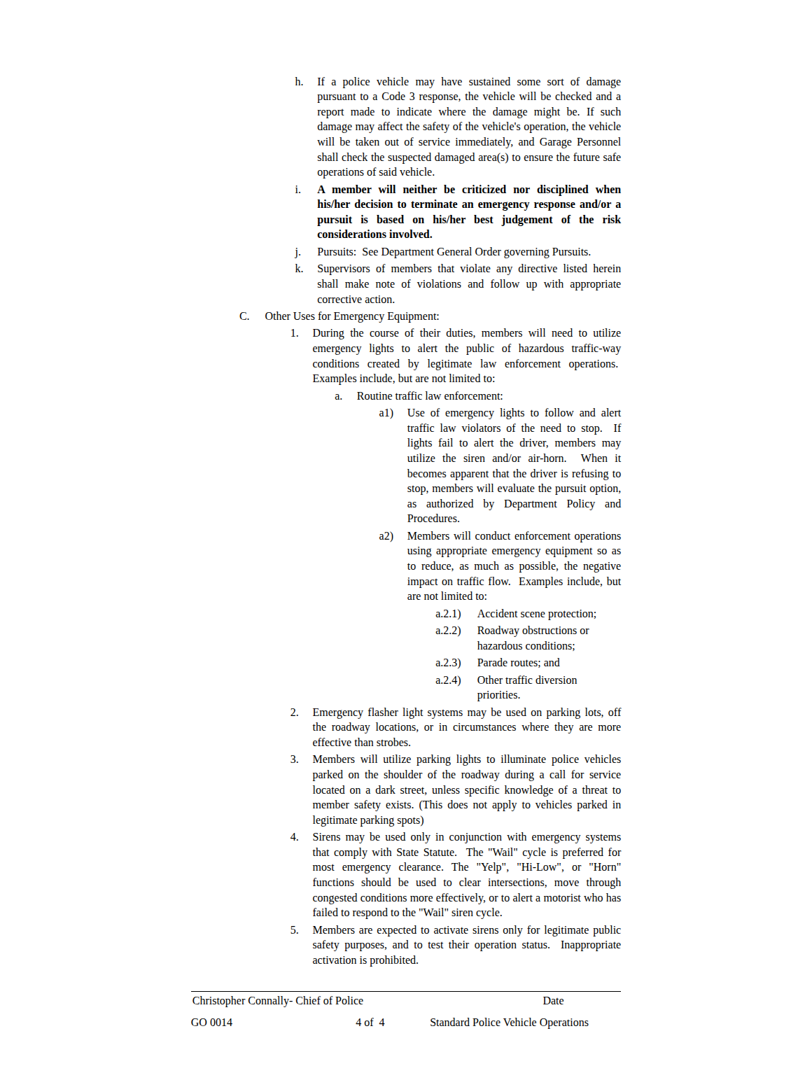h. If a police vehicle may have sustained some sort of damage pursuant to a Code 3 response, the vehicle will be checked and a report made to indicate where the damage might be. If such damage may affect the safety of the vehicle's operation, the vehicle will be taken out of service immediately, and Garage Personnel shall check the suspected damaged area(s) to ensure the future safe operations of said vehicle.
i. A member will neither be criticized nor disciplined when his/her decision to terminate an emergency response and/or a pursuit is based on his/her best judgement of the risk considerations involved.
j. Pursuits: See Department General Order governing Pursuits.
k. Supervisors of members that violate any directive listed herein shall make note of violations and follow up with appropriate corrective action.
C. Other Uses for Emergency Equipment:
1. During the course of their duties, members will need to utilize emergency lights to alert the public of hazardous traffic-way conditions created by legitimate law enforcement operations. Examples include, but are not limited to:
a. Routine traffic law enforcement:
a1) Use of emergency lights to follow and alert traffic law violators of the need to stop. If lights fail to alert the driver, members may utilize the siren and/or air-horn. When it becomes apparent that the driver is refusing to stop, members will evaluate the pursuit option, as authorized by Department Policy and Procedures.
a2) Members will conduct enforcement operations using appropriate emergency equipment so as to reduce, as much as possible, the negative impact on traffic flow. Examples include, but are not limited to:
a.2.1) Accident scene protection;
a.2.2) Roadway obstructions or hazardous conditions;
a.2.3) Parade routes; and
a.2.4) Other traffic diversion priorities.
2. Emergency flasher light systems may be used on parking lots, off the roadway locations, or in circumstances where they are more effective than strobes.
3. Members will utilize parking lights to illuminate police vehicles parked on the shoulder of the roadway during a call for service located on a dark street, unless specific knowledge of a threat to member safety exists. (This does not apply to vehicles parked in legitimate parking spots)
4. Sirens may be used only in conjunction with emergency systems that comply with State Statute. The "Wail" cycle is preferred for most emergency clearance. The "Yelp", "Hi-Low", or "Horn" functions should be used to clear intersections, move through congested conditions more effectively, or to alert a motorist who has failed to respond to the "Wail" siren cycle.
5. Members are expected to activate sirens only for legitimate public safety purposes, and to test their operation status. Inappropriate activation is prohibited.
Christopher Connally- Chief of Police Date
GO 0014 4 of 4 Standard Police Vehicle Operations